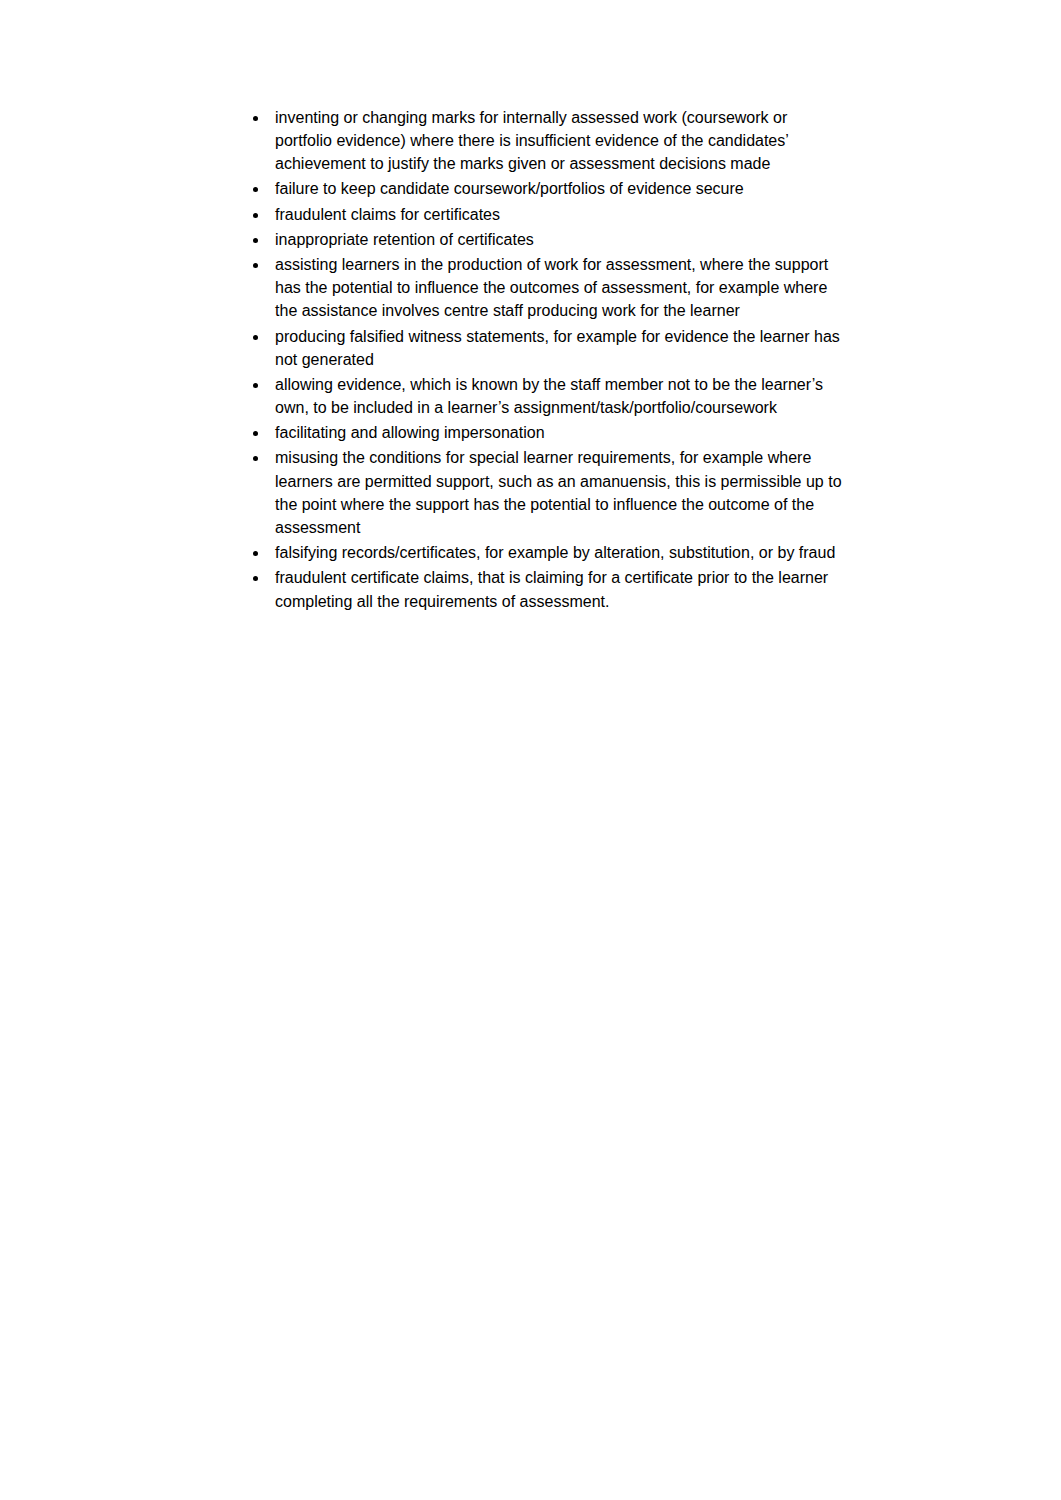inventing or changing marks for internally assessed work (coursework or portfolio evidence) where there is insufficient evidence of the candidates’ achievement to justify the marks given or assessment decisions made
failure to keep candidate coursework/portfolios of evidence secure
fraudulent claims for certificates
inappropriate retention of certificates
assisting learners in the production of work for assessment, where the support has the potential to influence the outcomes of assessment, for example where the assistance involves centre staff producing work for the learner
producing falsified witness statements, for example for evidence the learner has not generated
allowing evidence, which is known by the staff member not to be the learner’s own, to be included in a learner’s assignment/task/portfolio/coursework
facilitating and allowing impersonation
misusing the conditions for special learner requirements, for example where learners are permitted support, such as an amanuensis, this is permissible up to the point where the support has the potential to influence the outcome of the assessment
falsifying records/certificates, for example by alteration, substitution, or by fraud
fraudulent certificate claims, that is claiming for a certificate prior to the learner completing all the requirements of assessment.